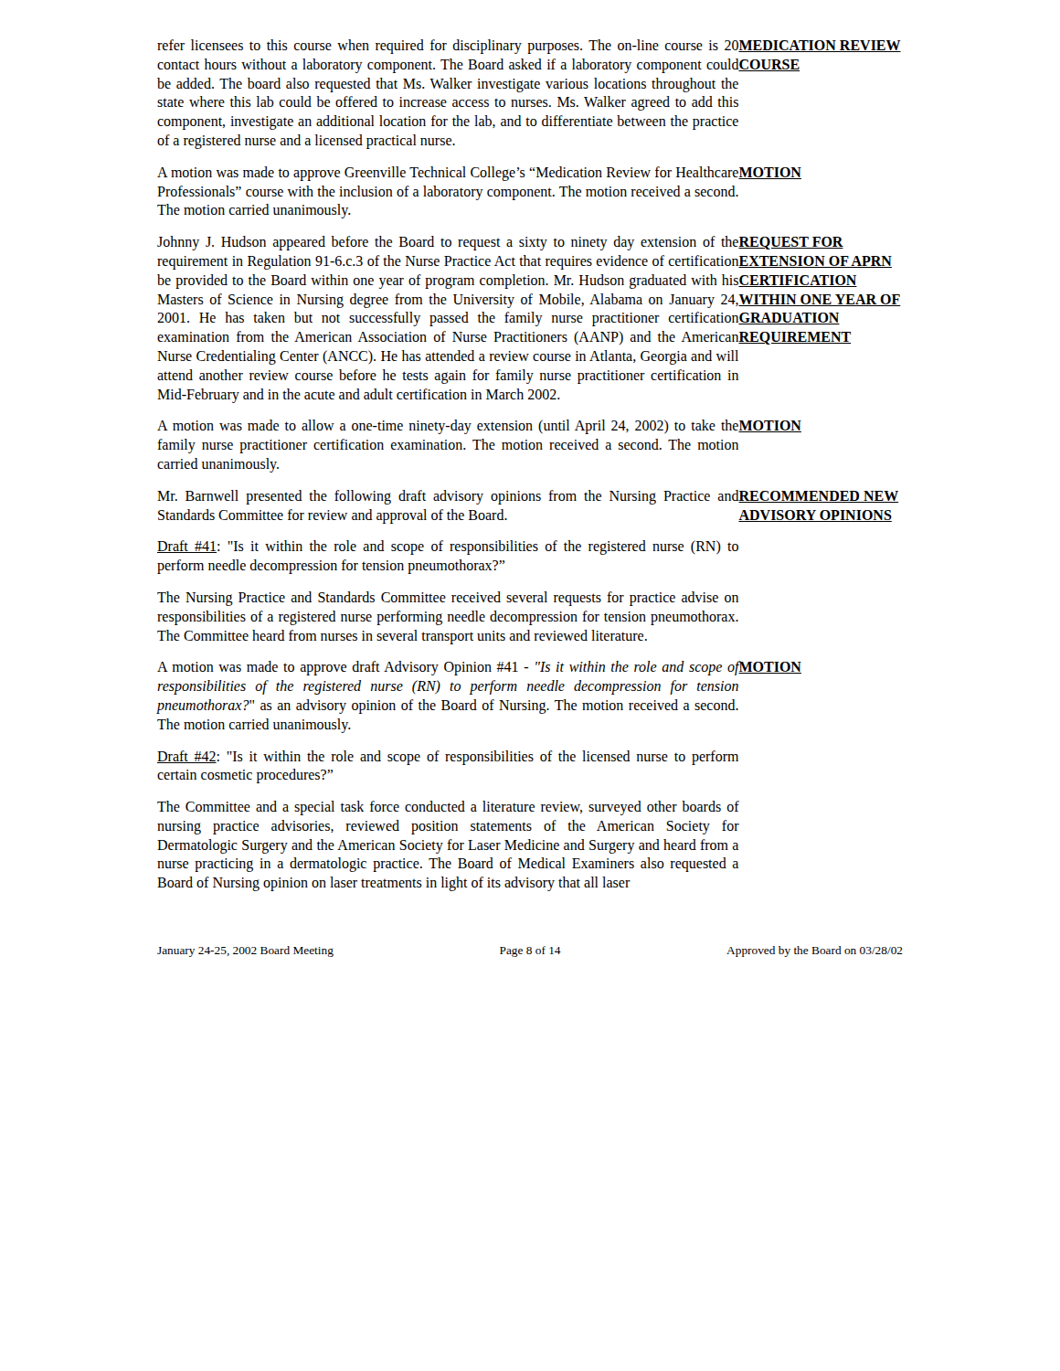| refer licensees to this course when required for disciplinary purposes. The on-line course is 20 contact hours without a laboratory component. The Board asked if a laboratory component could be added. The board also requested that Ms. Walker investigate various locations throughout the state where this lab could be offered to increase access to nurses. Ms. Walker agreed to add this component, investigate an additional location for the lab, and to differentiate between the practice of a registered nurse and a licensed practical nurse. | MEDICATION REVIEW COURSE |
| A motion was made to approve Greenville Technical College’s “Medication Review for Healthcare Professionals” course with the inclusion of a laboratory component. The motion received a second. The motion carried unanimously. | MOTION |
| Johnny J. Hudson appeared before the Board to request a sixty to ninety day extension of the requirement in Regulation 91-6.c.3 of the Nurse Practice Act that requires evidence of certification be provided to the Board within one year of program completion. Mr. Hudson graduated with his Masters of Science in Nursing degree from the University of Mobile, Alabama on January 24, 2001. He has taken but not successfully passed the family nurse practitioner certification examination from the American Association of Nurse Practitioners (AANP) and the American Nurse Credentialing Center (ANCC). He has attended a review course in Atlanta, Georgia and will attend another review course before he tests again for family nurse practitioner certification in Mid-February and in the acute and adult certification in March 2002. | REQUEST FOR EXTENSION OF APRN CERTIFICATION WITHIN ONE YEAR OF GRADUATION REQUIREMENT |
| A motion was made to allow a one-time ninety-day extension (until April 24, 2002) to take the family nurse practitioner certification examination. The motion received a second. The motion carried unanimously. | MOTION |
| Mr. Barnwell presented the following draft advisory opinions from the Nursing Practice and Standards Committee for review and approval of the Board. | RECOMMENDED NEW ADVISORY OPINIONS |
| Draft #41 : "Is it within the role and scope of responsibilities of the registered nurse (RN) to perform needle decompression for tension pneumothorax?” The Nursing Practice and Standards Committee received several requests for practice advise on responsibilities of a registered nurse performing needle decompression for tension pneumothorax. The Committee heard from nurses in several transport units and reviewed literature. | |
| A motion was made to approve draft Advisory Opinion #41 - "Is it within the role and scope of responsibilities of the registered nurse (RN) to perform needle decompression for tension pneumothorax? " as an advisory opinion of the Board of Nursing. The motion received a second. The motion carried unanimously. | MOTION |
| Draft #42 : "Is it within the role and scope of responsibilities of the licensed nurse to perform certain cosmetic procedures?” The Committee and a special task force conducted a literature review, surveyed other boards of nursing practice advisories, reviewed position statements of the American Society for Dermatologic Surgery and the American Society for Laser Medicine and Surgery and heard from a nurse practicing in a dermatologic practice. The Board of Medical Examiners also requested a Board of Nursing opinion on laser treatments in light of its advisory that all laser | |
January 24-25, 2002 Board Meeting Page 8 of 14 Approved by the Board on 03/28/02